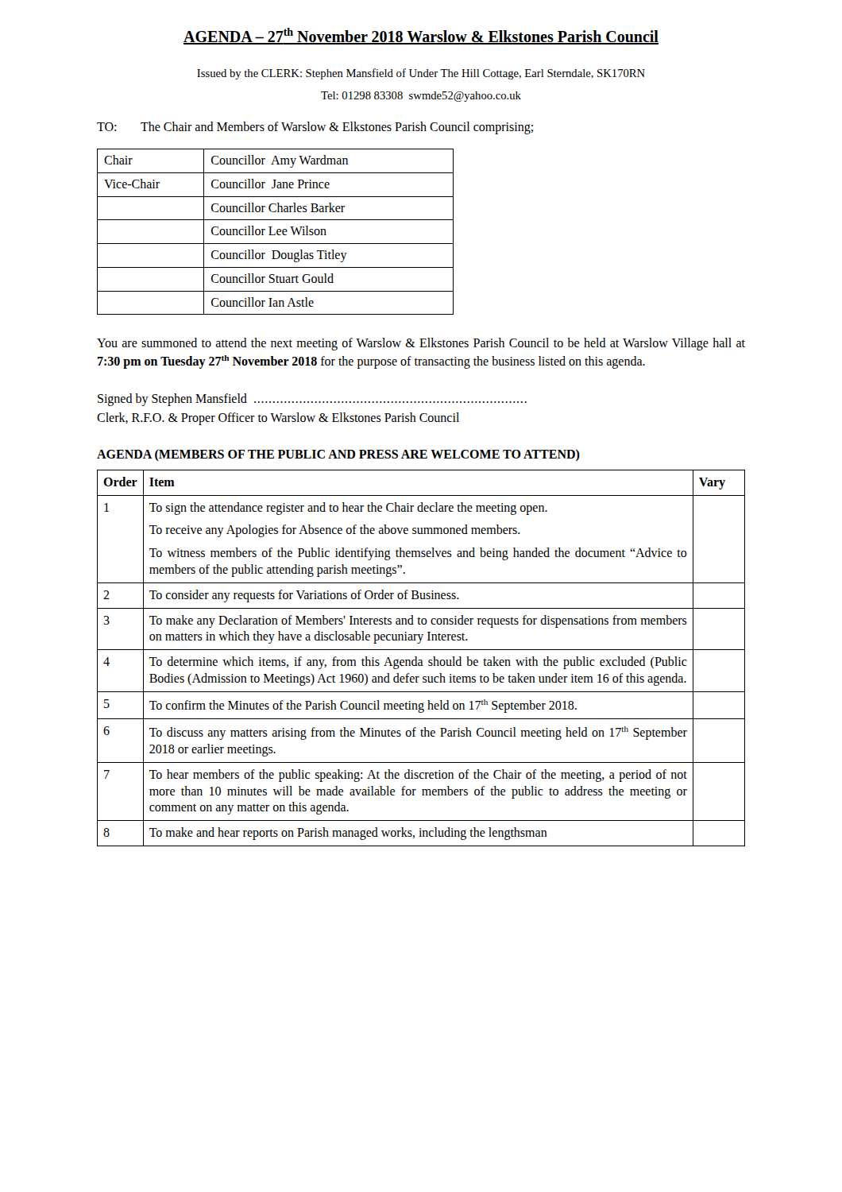AGENDA – 27th November 2018 Warslow & Elkstones Parish Council
Issued by the CLERK: Stephen Mansfield of Under The Hill Cottage, Earl Sterndale, SK170RN
Tel: 01298 83308 swmde52@yahoo.co.uk
TO: The Chair and Members of Warslow & Elkstones Parish Council comprising;
| Chair | Councillor Amy Wardman |
| Vice-Chair | Councillor Jane Prince |
| | Councillor Charles Barker |
| | Councillor Lee Wilson |
| | Councillor Douglas Titley |
| | Councillor Stuart Gould |
| | Councillor Ian Astle |
You are summoned to attend the next meeting of Warslow & Elkstones Parish Council to be held at Warslow Village hall at 7:30 pm on Tuesday 27th November 2018 for the purpose of transacting the business listed on this agenda.
Signed by Stephen Mansfield ........................................................................
Clerk, R.F.O. & Proper Officer to Warslow & Elkstones Parish Council
AGENDA (MEMBERS OF THE PUBLIC AND PRESS ARE WELCOME TO ATTEND)
| Order | Item | Vary |
| --- | --- | --- |
| 1 | To sign the attendance register and to hear the Chair declare the meeting open. To receive any Apologies for Absence of the above summoned members. To witness members of the Public identifying themselves and being handed the document “Advice to members of the public attending parish meetings”. | |
| 2 | To consider any requests for Variations of Order of Business. | |
| 3 | To make any Declaration of Members' Interests and to consider requests for dispensations from members on matters in which they have a disclosable pecuniary Interest. | |
| 4 | To determine which items, if any, from this Agenda should be taken with the public excluded (Public Bodies (Admission to Meetings) Act 1960) and defer such items to be taken under item 16 of this agenda. | |
| 5 | To confirm the Minutes of the Parish Council meeting held on 17 th September 2018. | |
| 6 | To discuss any matters arising from the Minutes of the Parish Council meeting held on 17 th September 2018 or earlier meetings. | |
| 7 | To hear members of the public speaking: At the discretion of the Chair of the meeting, a period of not more than 10 minutes will be made available for members of the public to address the meeting or comment on any matter on this agenda. | |
| 8 | To make and hear reports on Parish managed works, including the lengthsman | |